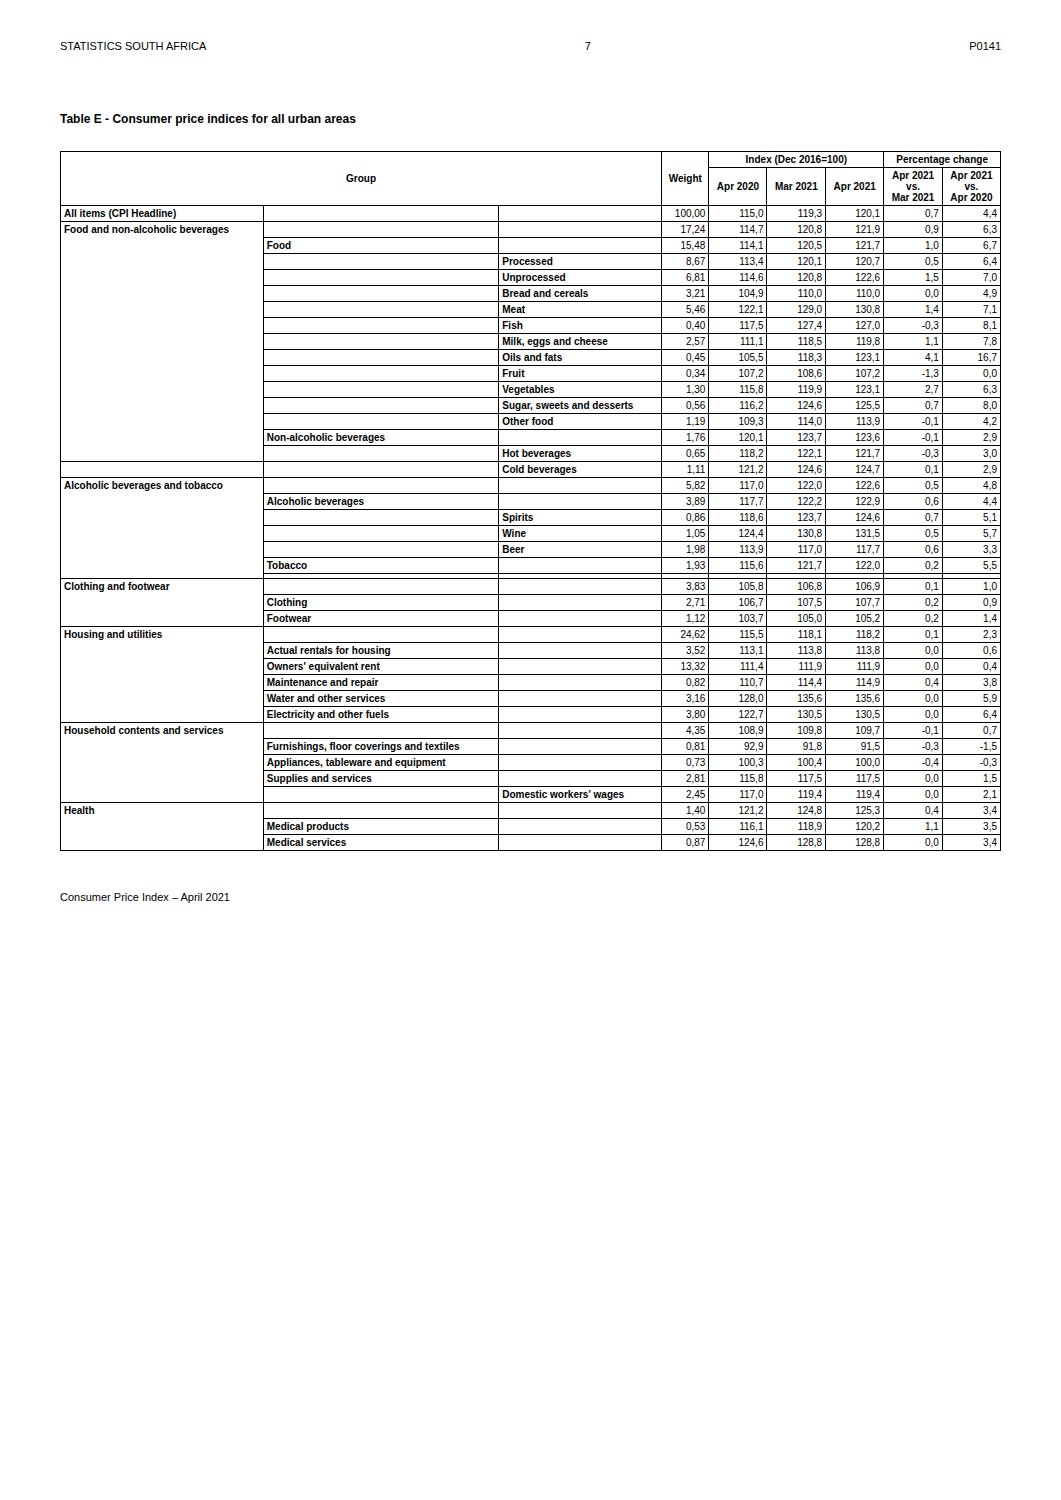STATISTICS SOUTH AFRICA
7
P0141
Table E - Consumer price indices for all urban areas
| Group | Weight | Index (Dec 2016=100) | Percentage change |
| --- | --- | --- | --- |
| Apr 2020 | Mar 2021 | Apr 2021 | Apr 2021 vs. Mar 2021 | Apr 2021 vs. Apr 2020 |
| All items (CPI Headline) | | | 100,00 | 115,0 | 119,3 | 120,1 | 0,7 | 4,4 |
| Food and non-alcoholic beverages | | | 17,24 | 114,7 | 120,8 | 121,9 | 0,9 | 6,3 |
| Food | | 15,48 | 114,1 | 120,5 | 121,7 | 1,0 | 6,7 |
| | Processed | 8,67 | 113,4 | 120,1 | 120,7 | 0,5 | 6,4 |
| | Unprocessed | 6,81 | 114,6 | 120,8 | 122,6 | 1,5 | 7,0 |
| | Bread and cereals | 3,21 | 104,9 | 110,0 | 110,0 | 0,0 | 4,9 |
| | Meat | 5,46 | 122,1 | 129,0 | 130,8 | 1,4 | 7,1 |
| | Fish | 0,40 | 117,5 | 127,4 | 127,0 | -0,3 | 8,1 |
| | Milk, eggs and cheese | 2,57 | 111,1 | 118,5 | 119,8 | 1,1 | 7,8 |
| | Oils and fats | 0,45 | 105,5 | 118,3 | 123,1 | 4,1 | 16,7 |
| | Fruit | 0,34 | 107,2 | 108,6 | 107,2 | -1,3 | 0,0 |
| | Vegetables | 1,30 | 115,8 | 119,9 | 123,1 | 2,7 | 6,3 |
| | Sugar, sweets and desserts | 0,56 | 116,2 | 124,6 | 125,5 | 0,7 | 8,0 |
| | Other food | 1,19 | 109,3 | 114,0 | 113,9 | -0,1 | 4,2 |
| Non-alcoholic beverages | | 1,76 | 120,1 | 123,7 | 123,6 | -0,1 | 2,9 |
| | Hot beverages | 0,65 | 118,2 | 122,1 | 121,7 | -0,3 | 3,0 |
| | | Cold beverages | 1,11 | 121,2 | 124,6 | 124,7 | 0,1 | 2,9 |
| Alcoholic beverages and tobacco | | | 5,82 | 117,0 | 122,0 | 122,6 | 0,5 | 4,8 |
| Alcoholic beverages | | 3,89 | 117,7 | 122,2 | 122,9 | 0,6 | 4,4 |
| | Spirits | 0,86 | 118,6 | 123,7 | 124,6 | 0,7 | 5,1 |
| | Wine | 1,05 | 124,4 | 130,8 | 131,5 | 0,5 | 5,7 |
| | Beer | 1,98 | 113,9 | 117,0 | 117,7 | 0,6 | 3,3 |
| Tobacco | | 1,93 | 115,6 | 121,7 | 122,0 | 0,2 | 5,5 |
| Clothing and footwear | | | 3,83 | 105,8 | 106,8 | 106,9 | 0,1 | 1,0 |
| Clothing | | 2,71 | 106,7 | 107,5 | 107,7 | 0,2 | 0,9 |
| Footwear | | 1,12 | 103,7 | 105,0 | 105,2 | 0,2 | 1,4 |
| Housing and utilities | | | 24,62 | 115,5 | 118,1 | 118,2 | 0,1 | 2,3 |
| Actual rentals for housing | | 3,52 | 113,1 | 113,8 | 113,8 | 0,0 | 0,6 |
| Owners' equivalent rent | | 13,32 | 111,4 | 111,9 | 111,9 | 0,0 | 0,4 |
| Maintenance and repair | | 0,82 | 110,7 | 114,4 | 114,9 | 0,4 | 3,8 |
| Water and other services | | 3,16 | 128,0 | 135,6 | 135,6 | 0,0 | 5,9 |
| Electricity and other fuels | | 3,80 | 122,7 | 130,5 | 130,5 | 0,0 | 6,4 |
| Household contents and services | | | 4,35 | 108,9 | 109,8 | 109,7 | -0,1 | 0,7 |
| Furnishings, floor coverings and textiles | | 0,81 | 92,9 | 91,8 | 91,5 | -0,3 | -1,5 |
| Appliances, tableware and equipment | | 0,73 | 100,3 | 100,4 | 100,0 | -0,4 | -0,3 |
| Supplies and services | | 2,81 | 115,8 | 117,5 | 117,5 | 0,0 | 1,5 |
| | Domestic workers' wages | 2,45 | 117,0 | 119,4 | 119,4 | 0,0 | 2,1 |
| Health | | | 1,40 | 121,2 | 124,8 | 125,3 | 0,4 | 3,4 |
| Medical products | | 0,53 | 116,1 | 118,9 | 120,2 | 1,1 | 3,5 |
| Medical services | | 0,87 | 124,6 | 128,8 | 128,8 | 0,0 | 3,4 |
Consumer Price Index – April 2021